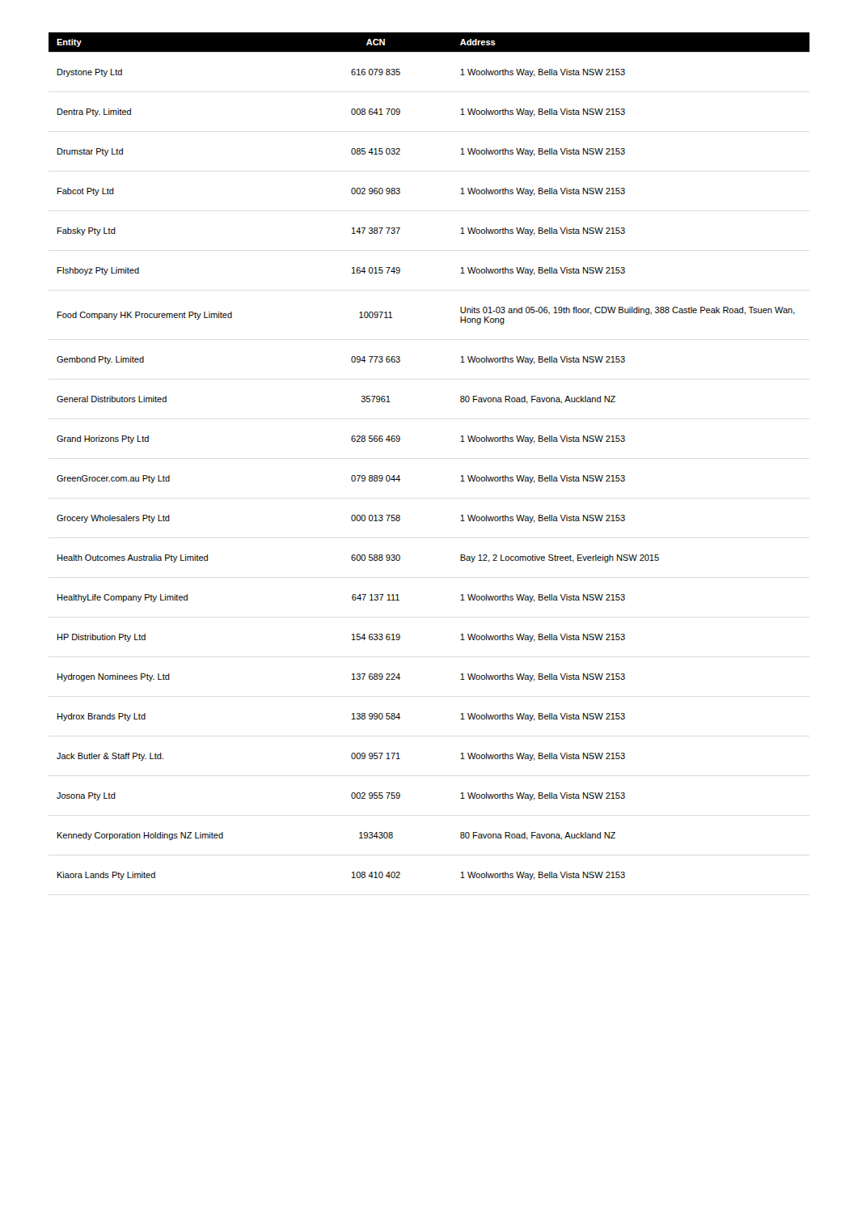| Entity | ACN | Address |
| --- | --- | --- |
| Drystone Pty Ltd | 616 079 835 | 1 Woolworths Way, Bella Vista NSW 2153 |
| Dentra Pty. Limited | 008 641 709 | 1 Woolworths Way, Bella Vista NSW 2153 |
| Drumstar Pty Ltd | 085 415 032 | 1 Woolworths Way, Bella Vista NSW 2153 |
| Fabcot Pty Ltd | 002 960 983 | 1 Woolworths Way, Bella Vista NSW 2153 |
| Fabsky Pty Ltd | 147 387 737 | 1 Woolworths Way, Bella Vista NSW 2153 |
| FIshboyz Pty Limited | 164 015 749 | 1 Woolworths Way, Bella Vista NSW 2153 |
| Food Company HK Procurement Pty Limited | 1009711 | Units 01-03 and 05-06, 19th floor, CDW Building, 388 Castle Peak Road, Tsuen Wan, Hong Kong |
| Gembond Pty. Limited | 094 773 663 | 1 Woolworths Way, Bella Vista NSW 2153 |
| General Distributors Limited | 357961 | 80 Favona Road, Favona, Auckland NZ |
| Grand Horizons Pty Ltd | 628 566 469 | 1 Woolworths Way, Bella Vista NSW 2153 |
| GreenGrocer.com.au Pty Ltd | 079 889 044 | 1 Woolworths Way, Bella Vista NSW 2153 |
| Grocery Wholesalers Pty Ltd | 000 013 758 | 1 Woolworths Way, Bella Vista NSW 2153 |
| Health Outcomes Australia Pty Limited | 600 588 930 | Bay 12, 2 Locomotive Street, Everleigh NSW 2015 |
| HealthyLife Company Pty Limited | 647 137 111 | 1 Woolworths Way, Bella Vista NSW 2153 |
| HP Distribution Pty Ltd | 154 633 619 | 1 Woolworths Way, Bella Vista NSW 2153 |
| Hydrogen Nominees Pty. Ltd | 137 689 224 | 1 Woolworths Way, Bella Vista NSW 2153 |
| Hydrox Brands Pty Ltd | 138 990 584 | 1 Woolworths Way, Bella Vista NSW 2153 |
| Jack Butler & Staff Pty. Ltd. | 009 957 171 | 1 Woolworths Way, Bella Vista NSW 2153 |
| Josona Pty Ltd | 002 955 759 | 1 Woolworths Way, Bella Vista NSW 2153 |
| Kennedy Corporation Holdings NZ Limited | 1934308 | 80 Favona Road, Favona, Auckland NZ |
| Kiaora Lands Pty Limited | 108 410 402 | 1 Woolworths Way, Bella Vista NSW 2153 |